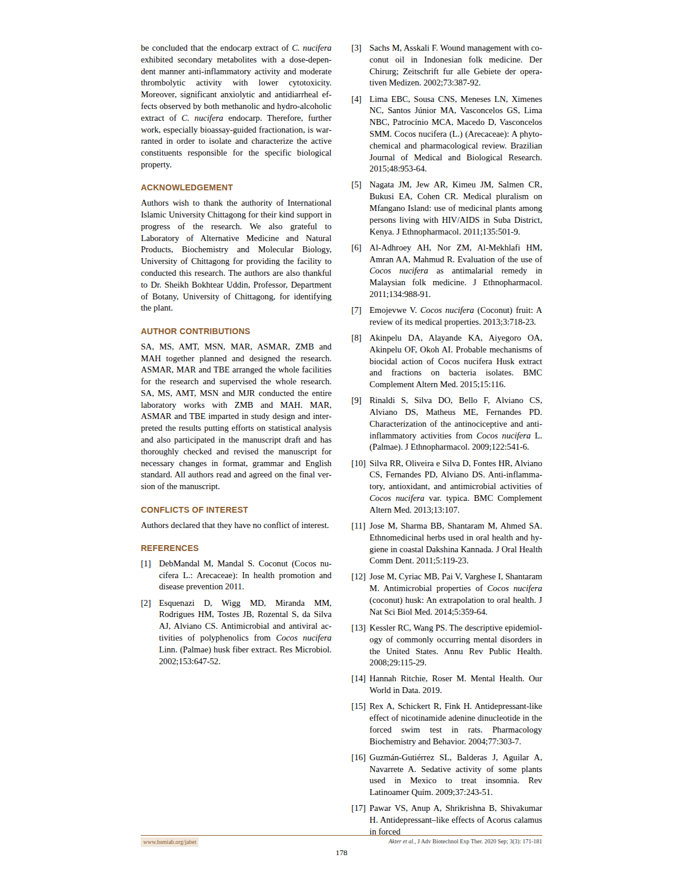be concluded that the endocarp extract of C. nucifera exhibited secondary metabolites with a dose-dependent manner anti-inflammatory activity and moderate thrombolytic activity with lower cytotoxicity. Moreover, significant anxiolytic and antidiarrheal effects observed by both methanolic and hydro-alcoholic extract of C. nucifera endocarp. Therefore, further work, especially bioassay-guided fractionation, is warranted in order to isolate and characterize the active constituents responsible for the specific biological property.
Acknowledgement
Authors wish to thank the authority of International Islamic University Chittagong for their kind support in progress of the research. We also grateful to Laboratory of Alternative Medicine and Natural Products, Biochemistry and Molecular Biology, University of Chittagong for providing the facility to conducted this research. The authors are also thankful to Dr. Sheikh Bokhtear Uddin, Professor, Department of Botany, University of Chittagong, for identifying the plant.
Author Contributions
SA, MS, AMT, MSN, MAR, ASMAR, ZMB and MAH together planned and designed the research. ASMAR, MAR and TBE arranged the whole facilities for the research and supervised the whole research. SA, MS, AMT, MSN and MJR conducted the entire laboratory works with ZMB and MAH. MAR, ASMAR and TBE imparted in study design and interpreted the results putting efforts on statistical analysis and also participated in the manuscript draft and has thoroughly checked and revised the manuscript for necessary changes in format, grammar and English standard. All authors read and agreed on the final version of the manuscript.
Conflicts of Interest
Authors declared that they have no conflict of interest.
References
[1] DebMandal M, Mandal S. Coconut (Cocos nucifera L.: Arecaceae): In health promotion and disease prevention 2011.
[2] Esquenazi D, Wigg MD, Miranda MM, Rodrigues HM, Tostes JB, Rozental S, da Silva AJ, Alviano CS. Antimicrobial and antiviral activities of polyphenolics from Cocos nucifera Linn. (Palmae) husk fiber extract. Res Microbiol. 2002;153:647-52.
[3] Sachs M, Asskali F. Wound management with coconut oil in Indonesian folk medicine. Der Chirurg; Zeitschrift fur alle Gebiete der operativen Medizen. 2002;73:387-92.
[4] Lima EBC, Sousa CNS, Meneses LN, Ximenes NC, Santos Júnior MA, Vasconcelos GS, Lima NBC, Patrocínio MCA, Macedo D, Vasconcelos SMM. Cocos nucifera (L.) (Arecaceae): A phytochemical and pharmacological review. Brazilian Journal of Medical and Biological Research. 2015;48:953-64.
[5] Nagata JM, Jew AR, Kimeu JM, Salmen CR, Bukusi EA, Cohen CR. Medical pluralism on Mfangano Island: use of medicinal plants among persons living with HIV/AIDS in Suba District, Kenya. J Ethnopharmacol. 2011;135:501-9.
[6] Al-Adhroey AH, Nor ZM, Al-Mekhlafi HM, Amran AA, Mahmud R. Evaluation of the use of Cocos nucifera as antimalarial remedy in Malaysian folk medicine. J Ethnopharmacol. 2011;134:988-91.
[7] Emojevwe V. Cocos nucifera (Coconut) fruit: A review of its medical properties. 2013;3:718-23.
[8] Akinpelu DA, Alayande KA, Aiyegoro OA, Akinpelu OF, Okoh AI. Probable mechanisms of biocidal action of Cocos nucifera Husk extract and fractions on bacteria isolates. BMC Complement Altern Med. 2015;15:116.
[9] Rinaldi S, Silva DO, Bello F, Alviano CS, Alviano DS, Matheus ME, Fernandes PD. Characterization of the antinociceptive and anti-inflammatory activities from Cocos nucifera L. (Palmae). J Ethnopharmacol. 2009;122:541-6.
[10] Silva RR, Oliveira e Silva D, Fontes HR, Alviano CS, Fernandes PD, Alviano DS. Anti-inflammatory, antioxidant, and antimicrobial activities of Cocos nucifera var. typica. BMC Complement Altern Med. 2013;13:107.
[11] Jose M, Sharma BB, Shantaram M, Ahmed SA. Ethnomedicinal herbs used in oral health and hygiene in coastal Dakshina Kannada. J Oral Health Comm Dent. 2011;5:119-23.
[12] Jose M, Cyriac MB, Pai V, Varghese I, Shantaram M. Antimicrobial properties of Cocos nucifera (coconut) husk: An extrapolation to oral health. J Nat Sci Biol Med. 2014;5:359-64.
[13] Kessler RC, Wang PS. The descriptive epidemiology of commonly occurring mental disorders in the United States. Annu Rev Public Health. 2008;29:115-29.
[14] Hannah Ritchie, Roser M. Mental Health. Our World in Data. 2019.
[15] Rex A, Schickert R, Fink H. Antidepressant-like effect of nicotinamide adenine dinucleotide in the forced swim test in rats. Pharmacology Biochemistry and Behavior. 2004;77:303-7.
[16] Guzmán-Gutiérrez SL, Balderas J, Aguilar A, Navarrete A. Sedative activity of some plants used in Mexico to treat insomnia. Rev Latinoamer Quím. 2009;37:243-51.
[17] Pawar VS, Anup A, Shrikrishna B, Shivakumar H. Antidepressant–like effects of Acorus calamus in forced
www.bsmiab.org/jabet
Akter et al., J Adv Biotechnol Exp Ther. 2020 Sep; 3(3): 171-181
178